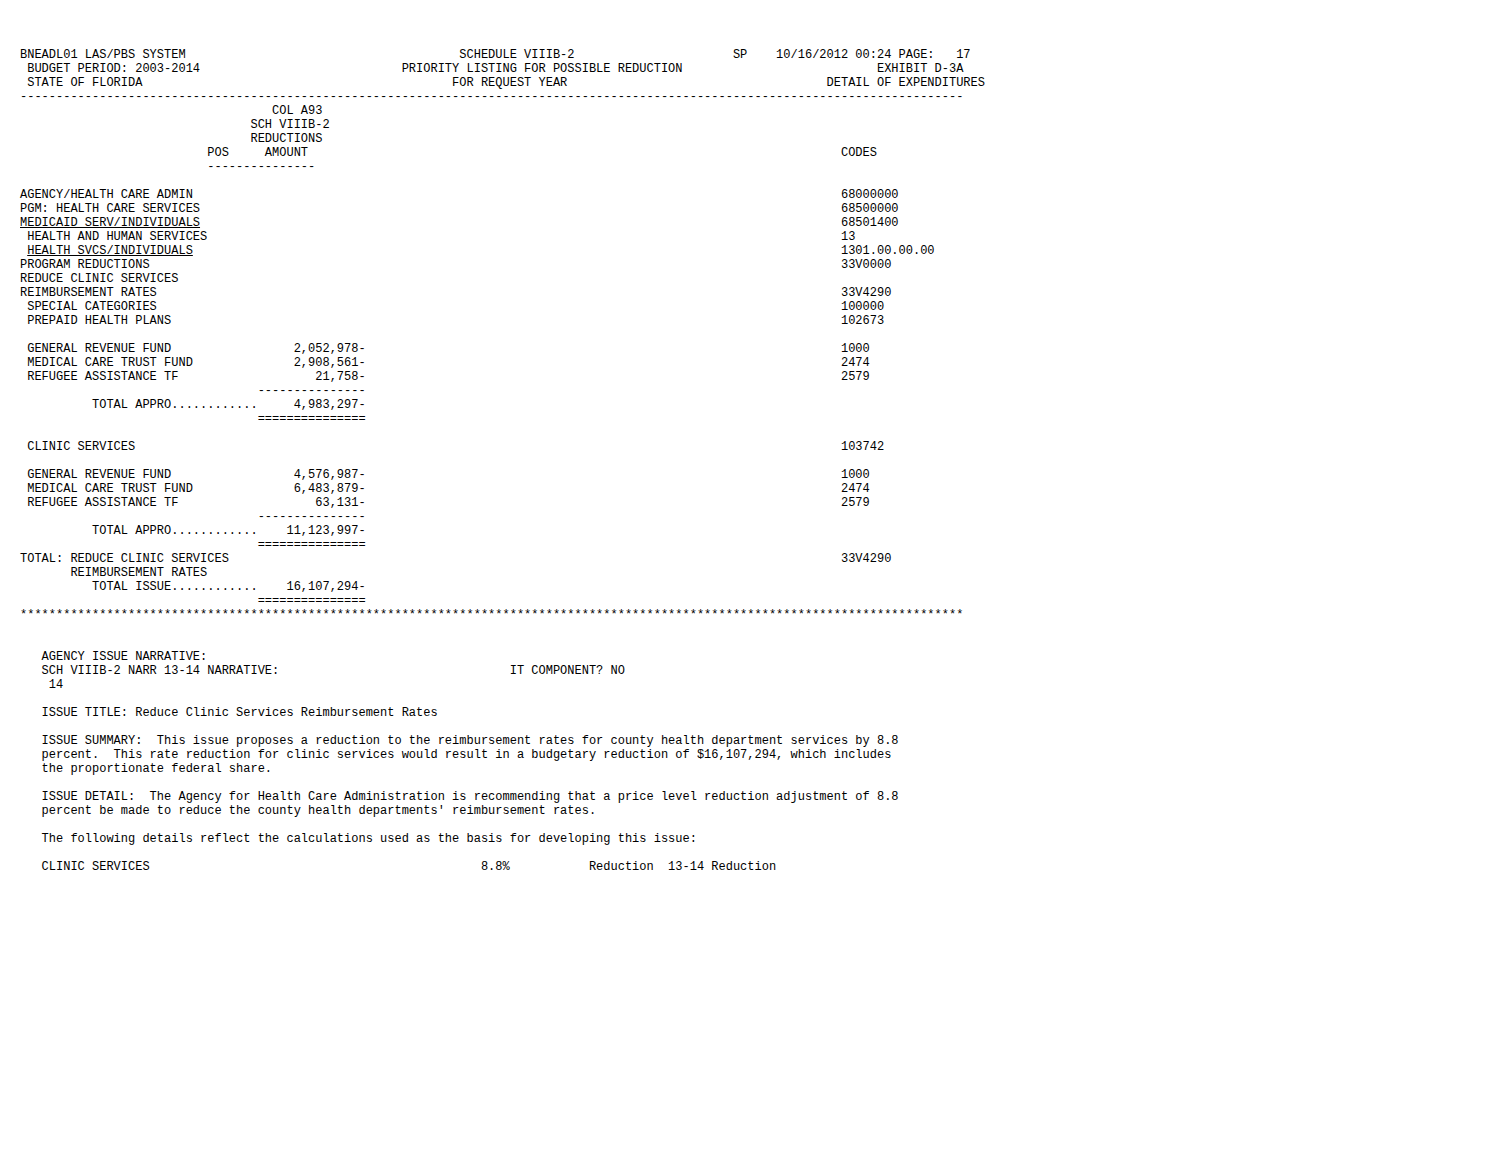BNEADL01 LAS/PBS SYSTEM SCHEDULE VIIIB-2 SP 10/16/2012 00:24 PAGE: 17 BUDGET PERIOD: 2003-2014 PRIORITY LISTING FOR POSSIBLE REDUCTION EXHIBIT D-3A STATE OF FLORIDA FOR REQUEST YEAR DETAIL OF EXPENDITURES ----------------------------------------------------------------------------------------------------------------------------------- COL A93 SCH VIIIB-2 REDUCTIONS POS AMOUNT CODES --------------- AGENCY/HEALTH CARE ADMIN 68000000 PGM: HEALTH CARE SERVICES 68500000 MEDICAID SERV/INDIVIDUALS 68501400 HEALTH AND HUMAN SERVICES 13 HEALTH SVCS/INDIVIDUALS 1301.00.00.00 PROGRAM REDUCTIONS 33V0000 REDUCE CLINIC SERVICES REIMBURSEMENT RATES 33V4290 SPECIAL CATEGORIES 100000 PREPAID HEALTH PLANS 102673 GENERAL REVENUE FUND 2,052,978- 1000 MEDICAL CARE TRUST FUND 2,908,561- 2474 REFUGEE ASSISTANCE TF 21,758- 2579 --------------- TOTAL APPRO............ 4,983,297- =============== CLINIC SERVICES 103742 GENERAL REVENUE FUND 4,576,987- 1000 MEDICAL CARE TRUST FUND 6,483,879- 2474 REFUGEE ASSISTANCE TF 63,131- 2579 --------------- TOTAL APPRO............ 11,123,997- =============== TOTAL: REDUCE CLINIC SERVICES 33V4290 REIMBURSEMENT RATES TOTAL ISSUE............ 16,107,294- =============== *********************************************************************************************************************************** AGENCY ISSUE NARRATIVE: SCH VIIIB-2 NARR 13-14 NARRATIVE: IT COMPONENT? NO 14 ISSUE TITLE: Reduce Clinic Services Reimbursement Rates ISSUE SUMMARY: This issue proposes a reduction to the reimbursement rates for county health department services by 8.8 percent. This rate reduction for clinic services would result in a budgetary reduction of $16,107,294, which includes the proportionate federal share. ISSUE DETAIL: The Agency for Health Care Administration is recommending that a price level reduction adjustment of 8.8 percent be made to reduce the county health departments' reimbursement rates. The following details reflect the calculations used as the basis for developing this issue: CLINIC SERVICES 8.8% Reduction 13-14 Reduction